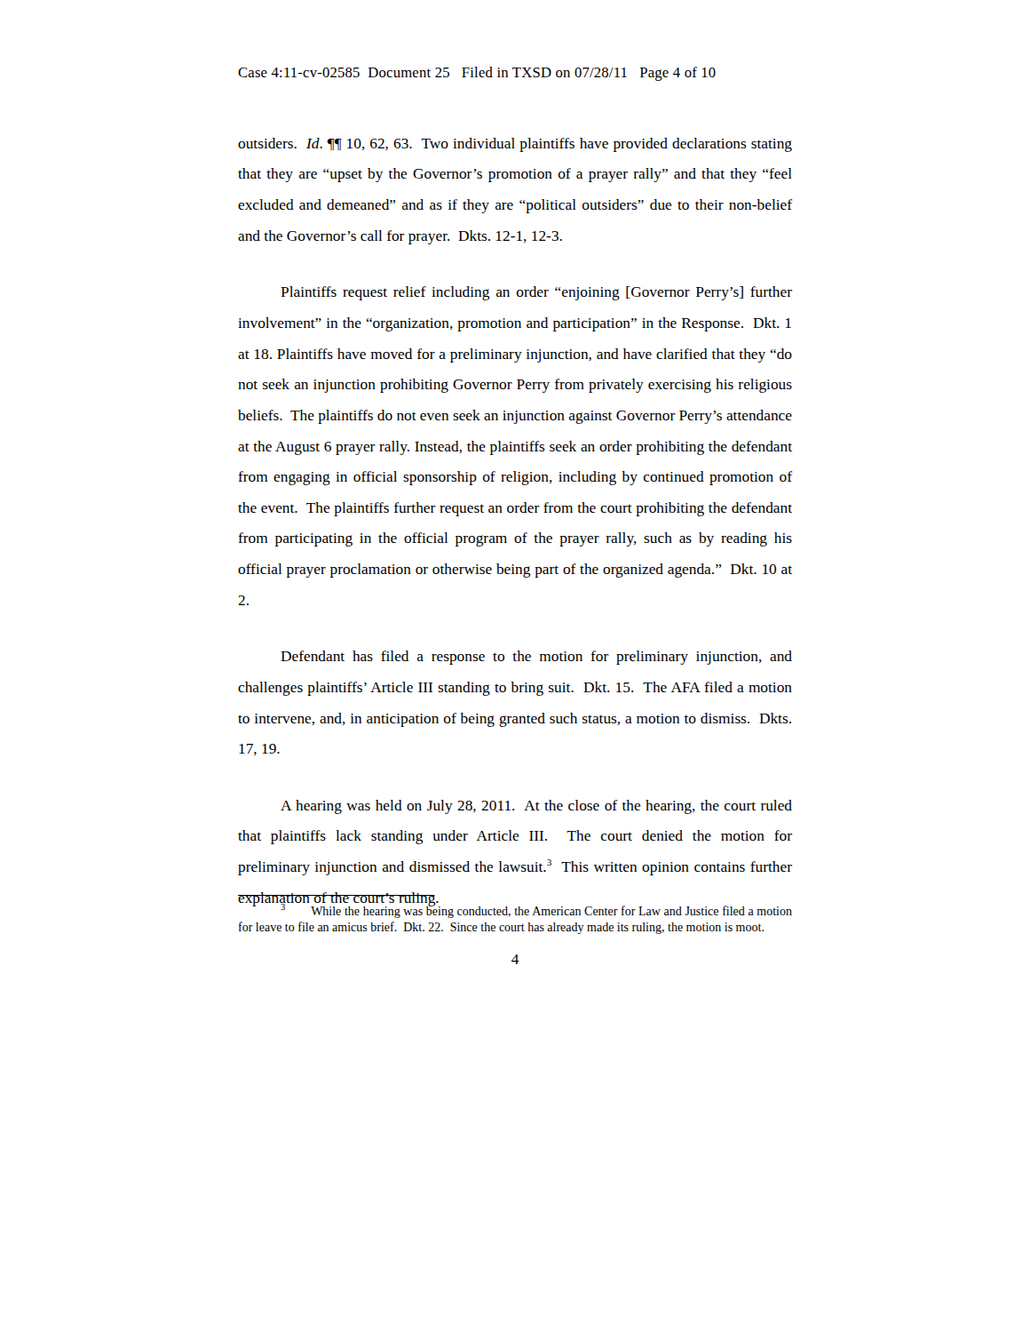Case 4:11-cv-02585 Document 25 Filed in TXSD on 07/28/11 Page 4 of 10
outsiders. Id. ¶¶ 10, 62, 63. Two individual plaintiffs have provided declarations stating that they are “upset by the Governor’s promotion of a prayer rally” and that they “feel excluded and demeaned” and as if they are “political outsiders” due to their non-belief and the Governor’s call for prayer. Dkts. 12-1, 12-3.
Plaintiffs request relief including an order “enjoining [Governor Perry’s] further involvement” in the “organization, promotion and participation” in the Response. Dkt. 1 at 18. Plaintiffs have moved for a preliminary injunction, and have clarified that they “do not seek an injunction prohibiting Governor Perry from privately exercising his religious beliefs. The plaintiffs do not even seek an injunction against Governor Perry’s attendance at the August 6 prayer rally. Instead, the plaintiffs seek an order prohibiting the defendant from engaging in official sponsorship of religion, including by continued promotion of the event. The plaintiffs further request an order from the court prohibiting the defendant from participating in the official program of the prayer rally, such as by reading his official prayer proclamation or otherwise being part of the organized agenda.” Dkt. 10 at 2.
Defendant has filed a response to the motion for preliminary injunction, and challenges plaintiffs’ Article III standing to bring suit. Dkt. 15. The AFA filed a motion to intervene, and, in anticipation of being granted such status, a motion to dismiss. Dkts. 17, 19.
A hearing was held on July 28, 2011. At the close of the hearing, the court ruled that plaintiffs lack standing under Article III. The court denied the motion for preliminary injunction and dismissed the lawsuit.3 This written opinion contains further explanation of the court’s ruling.
3 While the hearing was being conducted, the American Center for Law and Justice filed a motion for leave to file an amicus brief. Dkt. 22. Since the court has already made its ruling, the motion is moot.
4